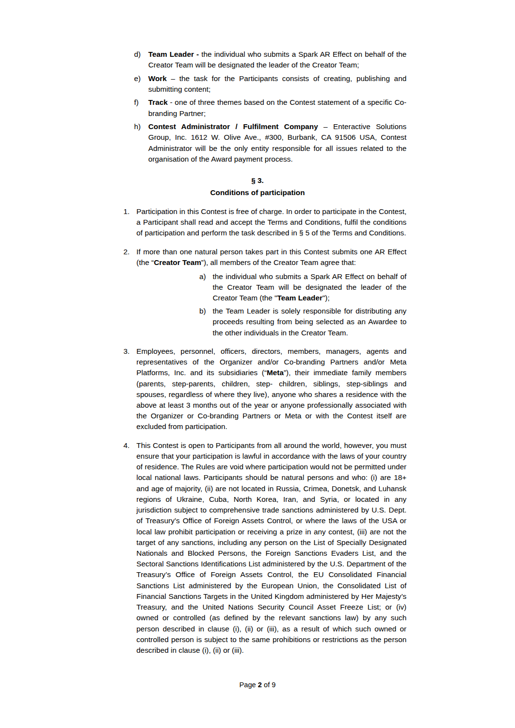d) Team Leader - the individual who submits a Spark AR Effect on behalf of the Creator Team will be designated the leader of the Creator Team;
e) Work – the task for the Participants consists of creating, publishing and submitting content;
f) Track - one of three themes based on the Contest statement of a specific Co-branding Partner;
h) Contest Administrator / Fulfilment Company – Enteractive Solutions Group, Inc. 1612 W. Olive Ave., #300, Burbank, CA 91506 USA, Contest Administrator will be the only entity responsible for all issues related to the organisation of the Award payment process.
§ 3.
Conditions of participation
Participation in this Contest is free of charge. In order to participate in the Contest, a Participant shall read and accept the Terms and Conditions, fulfil the conditions of participation and perform the task described in § 5 of the Terms and Conditions.
If more than one natural person takes part in this Contest submits one AR Effect (the “Creator Team”), all members of the Creator Team agree that:
a) the individual who submits a Spark AR Effect on behalf of the Creator Team will be designated the leader of the Creator Team (the "Team Leader");
b) the Team Leader is solely responsible for distributing any proceeds resulting from being selected as an Awardee to the other individuals in the Creator Team.
Employees, personnel, officers, directors, members, managers, agents and representatives of the Organizer and/or Co-branding Partners and/or Meta Platforms, Inc. and its subsidiaries (“Meta”), their immediate family members (parents, step-parents, children, step- children, siblings, step-siblings and spouses, regardless of where they live), anyone who shares a residence with the above at least 3 months out of the year or anyone professionally associated with the Organizer or Co-branding Partners or Meta or with the Contest itself are excluded from participation.
This Contest is open to Participants from all around the world, however, you must ensure that your participation is lawful in accordance with the laws of your country of residence. The Rules are void where participation would not be permitted under local national laws. Participants should be natural persons and who: (i) are 18+ and age of majority, (ii) are not located in Russia, Crimea, Donetsk, and Luhansk regions of Ukraine, Cuba, North Korea, Iran, and Syria, or located in any jurisdiction subject to comprehensive trade sanctions administered by U.S. Dept. of Treasury’s Office of Foreign Assets Control, or where the laws of the USA or local law prohibit participation or receiving a prize in any contest, (iii) are not the target of any sanctions, including any person on the List of Specially Designated Nationals and Blocked Persons, the Foreign Sanctions Evaders List, and the Sectoral Sanctions Identifications List administered by the U.S. Department of the Treasury’s Office of Foreign Assets Control, the EU Consolidated Financial Sanctions List administered by the European Union, the Consolidated List of Financial Sanctions Targets in the United Kingdom administered by Her Majesty’s Treasury, and the United Nations Security Council Asset Freeze List; or (iv) owned or controlled (as defined by the relevant sanctions law) by any such person described in clause (i), (ii) or (iii), as a result of which such owned or controlled person is subject to the same prohibitions or restrictions as the person described in clause (i), (ii) or (iii).
Page 2 of 9